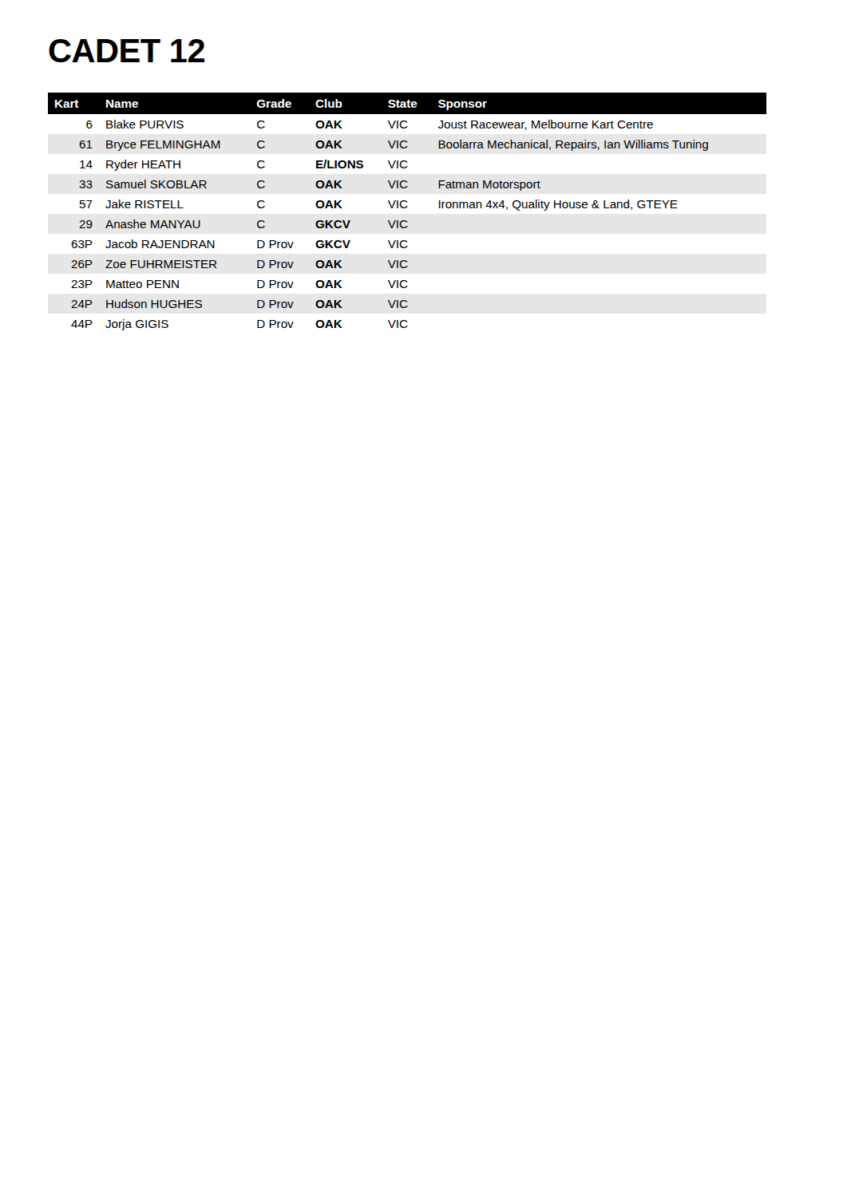CADET 12
| Kart | Name | Grade | Club | State | Sponsor |
| --- | --- | --- | --- | --- | --- |
| 6 | Blake PURVIS | C | OAK | VIC | Joust Racewear, Melbourne Kart Centre |
| 61 | Bryce FELMINGHAM | C | OAK | VIC | Boolarra Mechanical, Repairs, Ian Williams Tuning |
| 14 | Ryder HEATH | C | E/LIONS | VIC | |
| 33 | Samuel SKOBLAR | C | OAK | VIC | Fatman Motorsport |
| 57 | Jake RISTELL | C | OAK | VIC | Ironman 4x4, Quality House & Land, GTEYE |
| 29 | Anashe MANYAU | C | GKCV | VIC | |
| 63P | Jacob RAJENDRAN | D Prov | GKCV | VIC | |
| 26P | Zoe FUHRMEISTER | D Prov | OAK | VIC | |
| 23P | Matteo PENN | D Prov | OAK | VIC | |
| 24P | Hudson HUGHES | D Prov | OAK | VIC | |
| 44P | Jorja GIGIS | D Prov | OAK | VIC | |